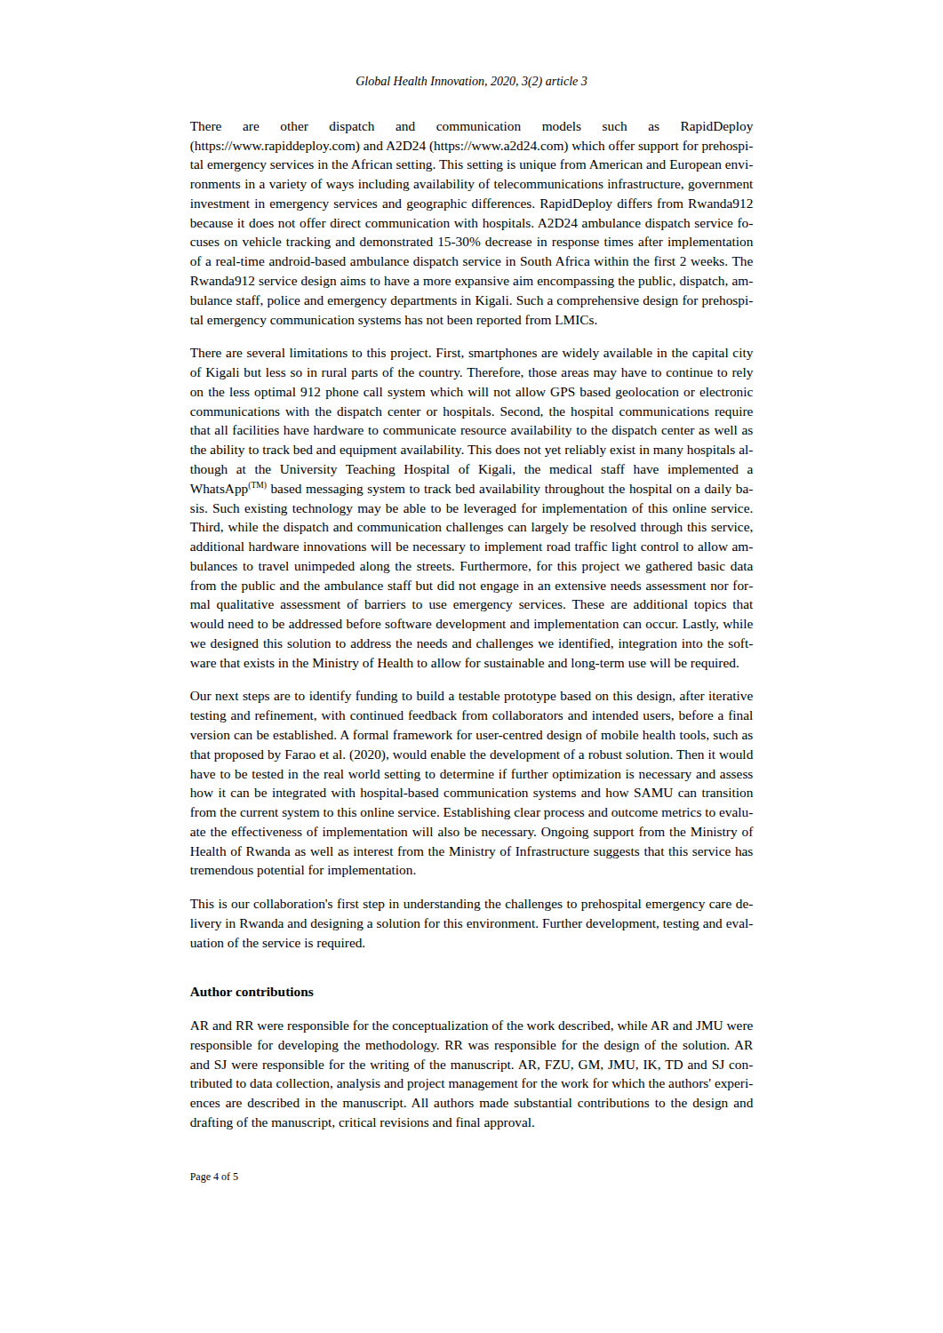Global Health Innovation, 2020, 3(2) article 3
There are other dispatch and communication models such as RapidDeploy (https://www.rapiddeploy.com) and A2D24 (https://www.a2d24.com) which offer support for prehospital emergency services in the African setting. This setting is unique from American and European environments in a variety of ways including availability of telecommunications infrastructure, government investment in emergency services and geographic differences. RapidDeploy differs from Rwanda912 because it does not offer direct communication with hospitals. A2D24 ambulance dispatch service focuses on vehicle tracking and demonstrated 15-30% decrease in response times after implementation of a real-time android-based ambulance dispatch service in South Africa within the first 2 weeks. The Rwanda912 service design aims to have a more expansive aim encompassing the public, dispatch, ambulance staff, police and emergency departments in Kigali. Such a comprehensive design for prehospital emergency communication systems has not been reported from LMICs.
There are several limitations to this project. First, smartphones are widely available in the capital city of Kigali but less so in rural parts of the country. Therefore, those areas may have to continue to rely on the less optimal 912 phone call system which will not allow GPS based geolocation or electronic communications with the dispatch center or hospitals. Second, the hospital communications require that all facilities have hardware to communicate resource availability to the dispatch center as well as the ability to track bed and equipment availability. This does not yet reliably exist in many hospitals although at the University Teaching Hospital of Kigali, the medical staff have implemented a WhatsApp(TM) based messaging system to track bed availability throughout the hospital on a daily basis. Such existing technology may be able to be leveraged for implementation of this online service. Third, while the dispatch and communication challenges can largely be resolved through this service, additional hardware innovations will be necessary to implement road traffic light control to allow ambulances to travel unimpeded along the streets. Furthermore, for this project we gathered basic data from the public and the ambulance staff but did not engage in an extensive needs assessment nor formal qualitative assessment of barriers to use emergency services. These are additional topics that would need to be addressed before software development and implementation can occur. Lastly, while we designed this solution to address the needs and challenges we identified, integration into the software that exists in the Ministry of Health to allow for sustainable and long-term use will be required.
Our next steps are to identify funding to build a testable prototype based on this design, after iterative testing and refinement, with continued feedback from collaborators and intended users, before a final version can be established. A formal framework for user-centred design of mobile health tools, such as that proposed by Farao et al. (2020), would enable the development of a robust solution. Then it would have to be tested in the real world setting to determine if further optimization is necessary and assess how it can be integrated with hospital-based communication systems and how SAMU can transition from the current system to this online service. Establishing clear process and outcome metrics to evaluate the effectiveness of implementation will also be necessary. Ongoing support from the Ministry of Health of Rwanda as well as interest from the Ministry of Infrastructure suggests that this service has tremendous potential for implementation.
This is our collaboration's first step in understanding the challenges to prehospital emergency care delivery in Rwanda and designing a solution for this environment. Further development, testing and evaluation of the service is required.
Author contributions
AR and RR were responsible for the conceptualization of the work described, while AR and JMU were responsible for developing the methodology. RR was responsible for the design of the solution. AR and SJ were responsible for the writing of the manuscript. AR, FZU, GM, JMU, IK, TD and SJ contributed to data collection, analysis and project management for the work for which the authors' experiences are described in the manuscript. All authors made substantial contributions to the design and drafting of the manuscript, critical revisions and final approval.
Page 4 of 5